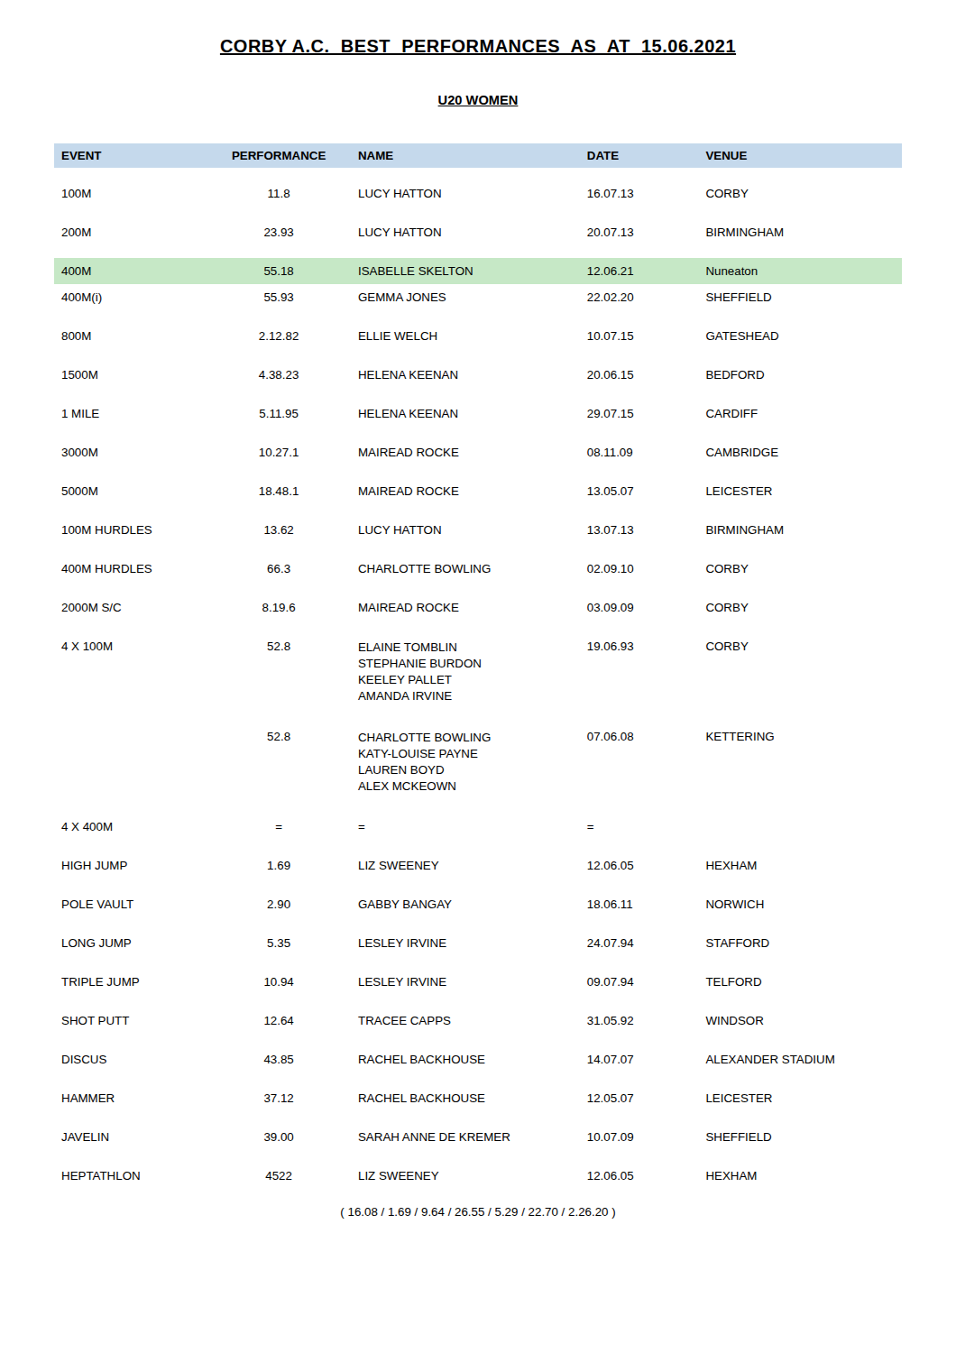CORBY A.C. BEST PERFORMANCES AS AT 15.06.2021
U20 WOMEN
| EVENT | PERFORMANCE | NAME | DATE | VENUE |
| --- | --- | --- | --- | --- |
| 100M | 11.8 | LUCY HATTON | 16.07.13 | CORBY |
| 200M | 23.93 | LUCY HATTON | 20.07.13 | BIRMINGHAM |
| 400M | 55.18 | ISABELLE SKELTON | 12.06.21 | Nuneaton |
| 400M(i) | 55.93 | GEMMA JONES | 22.02.20 | SHEFFIELD |
| 800M | 2.12.82 | ELLIE WELCH | 10.07.15 | GATESHEAD |
| 1500M | 4.38.23 | HELENA KEENAN | 20.06.15 | BEDFORD |
| 1 MILE | 5.11.95 | HELENA KEENAN | 29.07.15 | CARDIFF |
| 3000M | 10.27.1 | MAIREAD ROCKE | 08.11.09 | CAMBRIDGE |
| 5000M | 18.48.1 | MAIREAD ROCKE | 13.05.07 | LEICESTER |
| 100M HURDLES | 13.62 | LUCY HATTON | 13.07.13 | BIRMINGHAM |
| 400M HURDLES | 66.3 | CHARLOTTE BOWLING | 02.09.10 | CORBY |
| 2000M S/C | 8.19.6 | MAIREAD ROCKE | 03.09.09 | CORBY |
| 4 X 100M | 52.8 | ELAINE TOMBLIN STEPHANIE BURDON KEELEY PALLET AMANDA IRVINE | 19.06.93 | CORBY |
| | 52.8 | CHARLOTTE BOWLING KATY-LOUISE PAYNE LAUREN BOYD ALEX MCKEOWN | 07.06.08 | KETTERING |
| 4 X 400M | = | = | = | |
| HIGH JUMP | 1.69 | LIZ SWEENEY | 12.06.05 | HEXHAM |
| POLE VAULT | 2.90 | GABBY BANGAY | 18.06.11 | NORWICH |
| LONG JUMP | 5.35 | LESLEY IRVINE | 24.07.94 | STAFFORD |
| TRIPLE JUMP | 10.94 | LESLEY IRVINE | 09.07.94 | TELFORD |
| SHOT PUTT | 12.64 | TRACEE CAPPS | 31.05.92 | WINDSOR |
| DISCUS | 43.85 | RACHEL BACKHOUSE | 14.07.07 | ALEXANDER STADIUM |
| HAMMER | 37.12 | RACHEL BACKHOUSE | 12.05.07 | LEICESTER |
| JAVELIN | 39.00 | SARAH ANNE DE KREMER | 10.07.09 | SHEFFIELD |
| HEPTATHLON | 4522 | LIZ SWEENEY | 12.06.05 | HEXHAM |
( 16.08 / 1.69 / 9.64 / 26.55 / 5.29 / 22.70 / 2.26.20 )